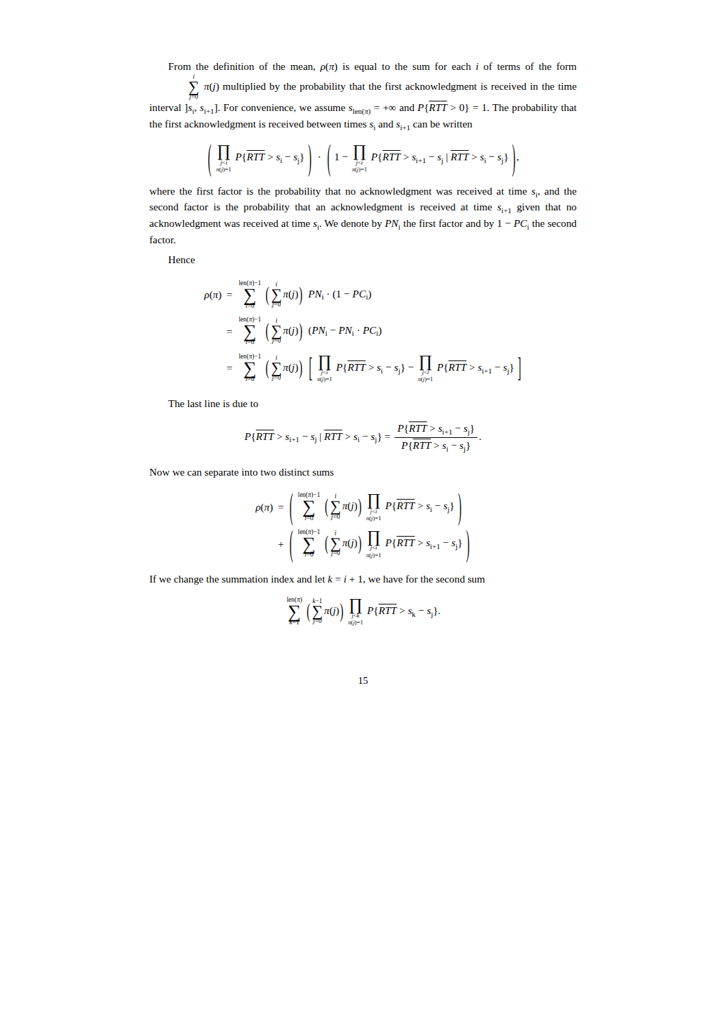From the definition of the mean, ρ(π) is equal to the sum for each i of terms of the form i∑j=0 π(j) multiplied by the probability that the first acknowledgment is received in the time interval ]si, si+1]. For convenience, we assume slen(π) = +∞ and P{RTT > 0} = 1. The probability that the first acknowledgment is received between times si and si+1 can be written
( ∏j<i
π(j)=1 P{RTT > si − sj} ) · ( 1 − ∏j<i
π(j)=1 P{RTT > si+1 − sj | RTT > si − sj} ),
where the first factor is the probability that no acknowledgment was received at time si, and the second factor is the probability that an acknowledgment is received at time si+1 given that no acknowledgment was received at time si. We denote by PN i the first factor and by 1 − PC i the second factor.
Hence
| ρ ( π ) | = | len( π )−1 ∑ i =0 ( i ∑ j =0 π ( j ) ) PN i · (1 − PC i ) |
| | = | len( π )−1 ∑ i =0 ( i ∑ j =0 π ( j ) ) ( PN i − PN i · PC i ) |
| | = | len( π )−1 ∑ i =0 ( i ∑ j =0 π ( j ) ) [ ∏ j < i π ( j )=1 P { RTT > s i − s j } − ∏ j < i π ( j )=1 P { RTT > s i+1 − s j } ] |
The last line is due to
P{RTT > si+1 − sj | RTT > si − sj} = P{RTT > si+1 − sj}P{RTT > si − sj}.
Now we can separate into two distinct sums
| ρ ( π ) | = | ( len( π )−1 ∑ i =0 ( i ∑ j =0 π ( j ) ) ∏ j < i π ( j )=1 P { RTT > s i − s j } ) |
| | + | ( len( π )−1 ∑ i =0 ( i ∑ j =0 π ( j ) ) ∏ j < i π ( j )=1 P { RTT > s i+1 − s j } ) |
If we change the summation index and let k = i + 1, we have for the second sum
len(π)∑k=1 (k−1∑j=0 π(j)) ∏j<k
π(j)=1 P{RTT > sk − sj}.
15